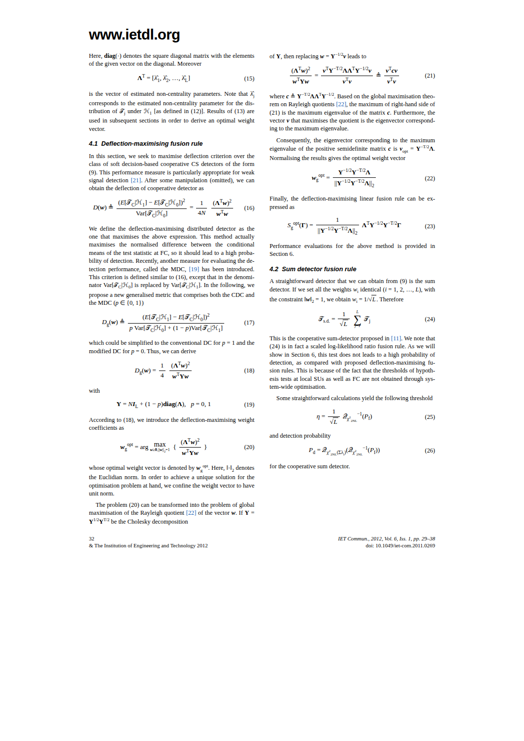www.ietdl.org
Here, diag(·) denotes the square diagonal matrix with the elements of the given vector on the diagonal. Moreover
ΛT = [λ̂1, λ̂2, …, λ̂L]
(15)
is the vector of estimated non-centrality parameters. Note that λ̂j corresponds to the estimated non-centrality parameter for the distribution of 𝒯j under ℋ1 [as defined in (12)]. Results of (13) are used in subsequent sections in order to derive an optimal weight vector.
4.1 Deflection-maximising fusion rule
In this section, we seek to maximise deflection criterion over the class of soft decision-based cooperative CS detectors of the form (9). This performance measure is particularly appropriate for weak signal detection [21]. After some manipulation (omitted), we can obtain the deflection of cooperative detector as
D(w) ≜ (E[𝒯C|ℋ1] − E[𝒯C|ℋ0])2 Var[𝒯C|ℋ0] = 14N (ΛTw)2 wTw
(16)
We define the deflection-maximising distributed detector as the one that maximises the above expression. This method actually maximises the normalised difference between the conditional means of the test statistic at FC, so it should lead to a high probability of detection. Recently, another measure for evaluating the detection performance, called the MDC, [19] has been introduced. This criterion is defined similar to (16), except that in the denominator Var[𝒯C|ℋ0] is replaced by Var[𝒯C|ℋ1]. In the following, we propose a new generalised metric that comprises both the CDC and the MDC (p ∈ {0, 1})
Dg(w) ≜ (E[𝒯C|ℋ1] − E[𝒯C|ℋ0])2 p Var[𝒯C|ℋ0] + (1 − p)Var[𝒯C|ℋ1]
(17)
which could be simplified to the conventional DC for p = 1 and the modified DC for p = 0. Thus, we can derive
Dg(w) = 14 (ΛTw)2 wTΥw
(18)
with
Υ = NIL + (1 − p)diag(Λ), p = 0, 1
(19)
According to (18), we introduce the deflection-maximising weight coefficients as
wgopt = arg max w≥0,||w||2=1 { (ΛTw)2 wTΥw }
(20)
whose optimal weight vector is denoted by wgopt. Here, ‖·‖2 denotes the Euclidian norm. In order to achieve a unique solution for the optimisation problem at hand, we confine the weight vector to have unit norm.
The problem (20) can be transformed into the problem of global maximisation of the Rayleigh quotient [22] of the vector w. If Υ = Υ 1/2 ΥT/2 be the Cholesky decomposition
of Υ, then replacing w = Υ−1/2 v leads to
(ΛTw)2 wTΥw = vTΥ−T/2 ΛΛTΥ−1/2 v vTv ≜ vTcv vTv
(21)
where c ≜ Υ−T/2 ΛΛTΥ−1/2. Based on the global maximisation theorem on Rayleigh quotients [22], the maximum of right-hand side of (21) is the maximum eigenvalue of the matrix c. Furthermore, the vector v that maximises the quotient is the eigenvector corresponding to the maximum eigenvalue.
Consequently, the eigenvector corresponding to the maximum eigenvalue of the positive semidefinite matrix c is vopt = Υ−T/2 Λ. Normalising the results gives the optimal weight vector
wgopt = Υ−1/2 Υ−T/2 Λ||Υ−1/2 Υ−T/2 Λ||2
(22)
Finally, the deflection-maximising linear fusion rule can be expressed as
Sgopt(Γ) = 1||Υ−1/2 Υ−T/2 Λ||2 ΛTΥ−1/2 Υ−T/2 Γ
(23)
Performance evaluations for the above method is provided in Section 6.
4.2 Sum detector fusion rule
A straightforward detector that we can obtain from (9) is the sum detector. If we set all the weights wi identical (i = 1, 2, …, L), with the constraint ‖w‖2 = 1, we obtain wi = 1/√L. Therefore
𝒯s.d. = 1√L L∑j=1 𝒯j
(24)
This is the cooperative sum-detector proposed in [11]. We note that (24) is in fact a scaled log-likelihood ratio fusion rule. As we will show in Section 6, this test does not leads to a high probability of detection, as compared with proposed deflection-maximising fusion rules. This is because of the fact that the thresholds of hypothesis tests at local SUs as well as FC are not obtained through system-wide optimisation.
Some straightforward calculations yield the following threshold
η = 1√L 𝒬χ22NL−1(Pf)
(25)
and detection probability
Pd = 𝒬χ22NL(Σλi)(𝒬χ22NL−1(Pf))
(26)
for the cooperative sum detector.
32
& The Institution of Engineering and Technology 2012
IET Commun., 2012, Vol. 6, Iss. 1, pp. 29–38
doi: 10.1049/iet-com.2011.0269